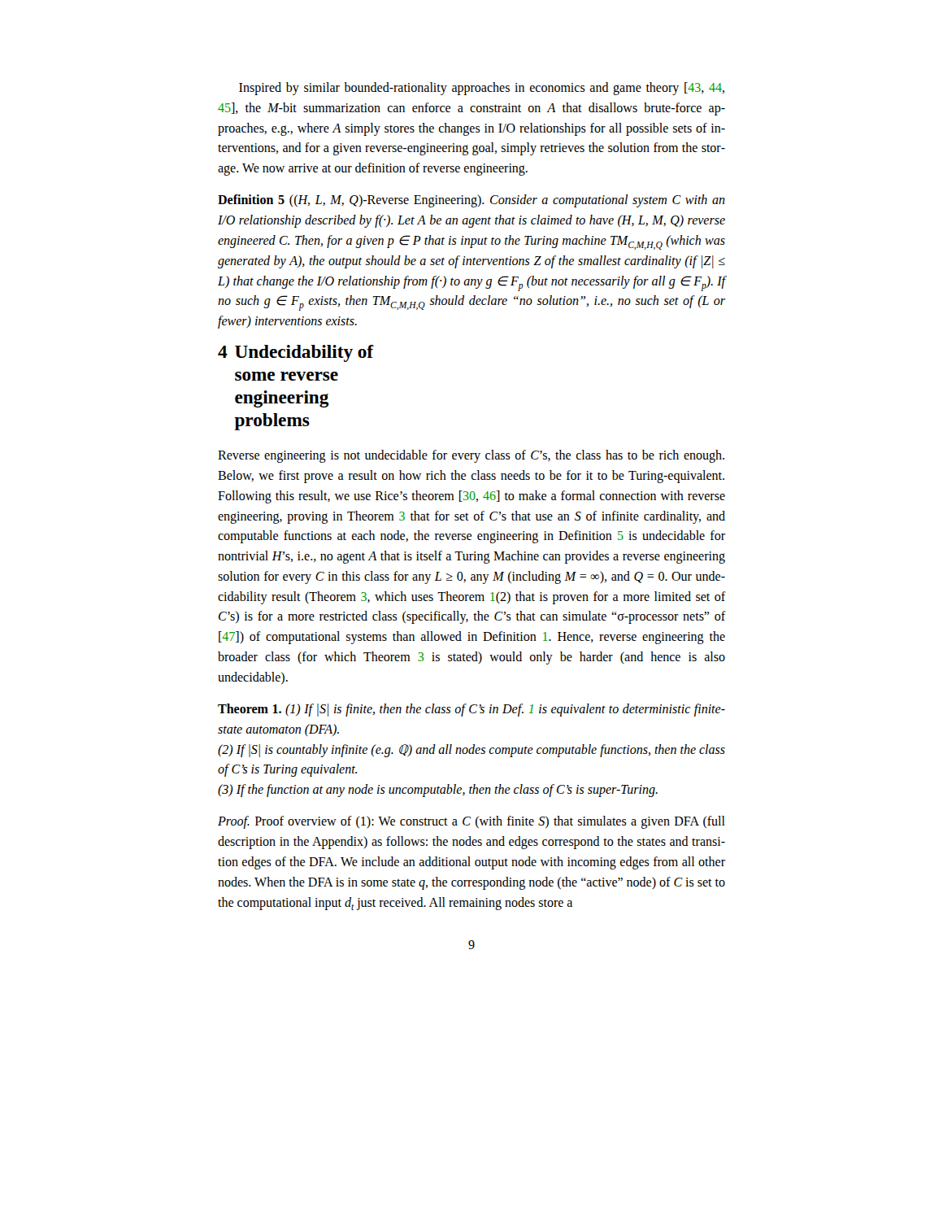Inspired by similar bounded-rationality approaches in economics and game theory [43, 44, 45], the M-bit summarization can enforce a constraint on A that disallows brute-force approaches, e.g., where A simply stores the changes in I/O relationships for all possible sets of interventions, and for a given reverse-engineering goal, simply retrieves the solution from the storage. We now arrive at our definition of reverse engineering.
Definition 5 ((H, L, M, Q)-Reverse Engineering). Consider a computational system C with an I/O relationship described by f(·). Let A be an agent that is claimed to have (H, L, M, Q) reverse engineered C. Then, for a given p ∈ P that is input to the Turing machine TMC,M,H,Q (which was generated by A), the output should be a set of interventions Z of the smallest cardinality (if |Z| ≤ L) that change the I/O relationship from f(·) to any g ∈ Fp (but not necessarily for all g ∈ Fp). If no such g ∈ Fp exists, then TMC,M,H,Q should declare “no solution”, i.e., no such set of (L or fewer) interventions exists.
4
Undecidability of some reverse engineering problems
Reverse engineering is not undecidable for every class of C’s, the class has to be rich enough. Below, we first prove a result on how rich the class needs to be for it to be Turing-equivalent. Following this result, we use Rice’s theorem [30, 46] to make a formal connection with reverse engineering, proving in Theorem 3 that for set of C’s that use an S of infinite cardinality, and computable functions at each node, the reverse engineering in Definition 5 is undecidable for nontrivial H’s, i.e., no agent A that is itself a Turing Machine can provides a reverse engineering solution for every C in this class for any L ≥ 0, any M (including M = ∞), and Q = 0. Our undecidability result (Theorem 3, which uses Theorem 1(2) that is proven for a more limited set of C’s) is for a more restricted class (specifically, the C’s that can simulate “σ-processor nets” of [47]) of computational systems than allowed in Definition 1. Hence, reverse engineering the broader class (for which Theorem 3 is stated) would only be harder (and hence is also undecidable).
Theorem 1. (1) If |S| is finite, then the class of C’s in Def. 1 is equivalent to deterministic finite-state automaton (DFA).
(2) If |S| is countably infinite (e.g. ℚ) and all nodes compute computable functions, then the class of C’s is Turing equivalent.
(3) If the function at any node is uncomputable, then the class of C’s is super-Turing.
Proof. Proof overview of (1): We construct a C (with finite S) that simulates a given DFA (full description in the Appendix) as follows: the nodes and edges correspond to the states and transition edges of the DFA. We include an additional output node with incoming edges from all other nodes. When the DFA is in some state q, the corresponding node (the “active” node) of C is set to the computational input dt just received. All remaining nodes store a
9